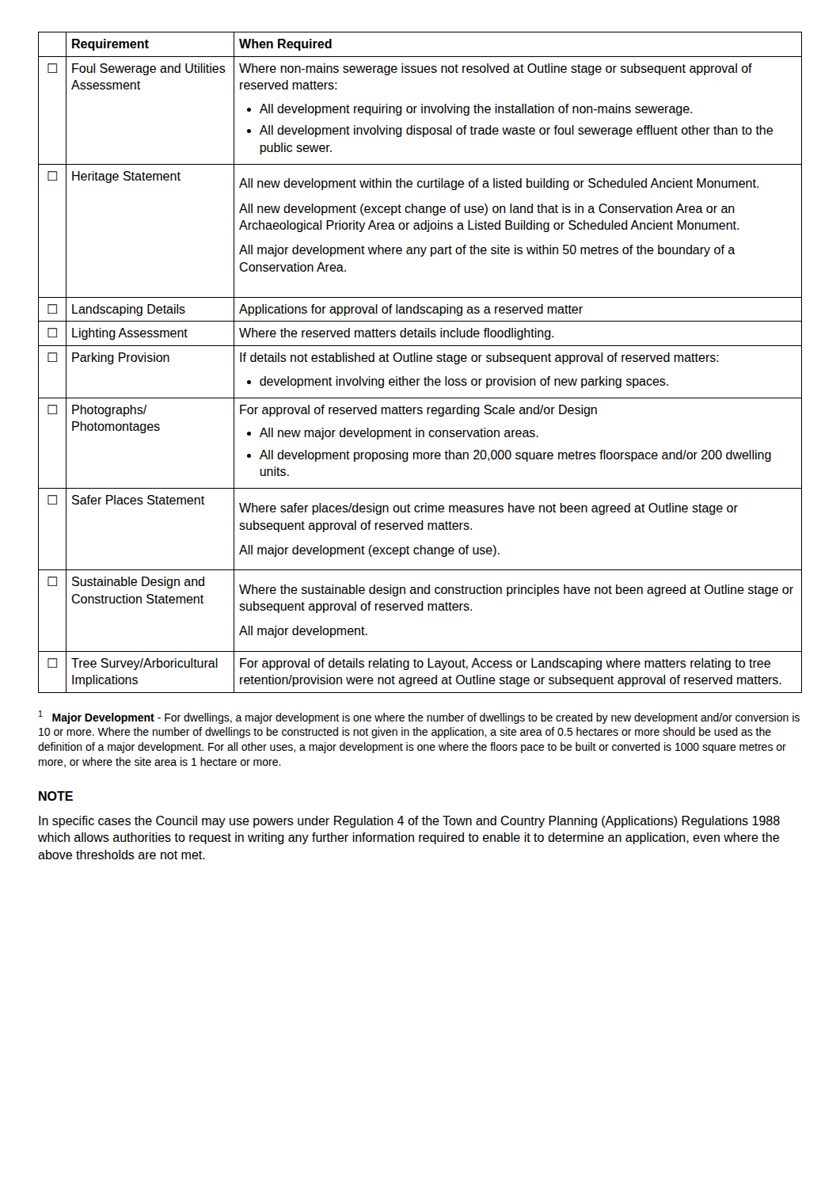| | Requirement | When Required |
| --- | --- | --- |
| ☐ | Foul Sewerage and Utilities Assessment | Where non-mains sewerage issues not resolved at Outline stage or subsequent approval of reserved matters: All development requiring or involving the installation of non-mains sewerage. All development involving disposal of trade waste or foul sewerage effluent other than to the public sewer. |
| ☐ | Heritage Statement | All new development within the curtilage of a listed building or Scheduled Ancient Monument. All new development (except change of use) on land that is in a Conservation Area or an Archaeological Priority Area or adjoins a Listed Building or Scheduled Ancient Monument. All major development where any part of the site is within 50 metres of the boundary of a Conservation Area. |
| ☐ | Landscaping Details | Applications for approval of landscaping as a reserved matter |
| ☐ | Lighting Assessment | Where the reserved matters details include floodlighting. |
| ☐ | Parking Provision | If details not established at Outline stage or subsequent approval of reserved matters: development involving either the loss or provision of new parking spaces. |
| ☐ | Photographs/ Photomontages | For approval of reserved matters regarding Scale and/or Design All new major development in conservation areas. All development proposing more than 20,000 square metres floorspace and/or 200 dwelling units. |
| ☐ | Safer Places Statement | Where safer places/design out crime measures have not been agreed at Outline stage or subsequent approval of reserved matters. All major development (except change of use). |
| ☐ | Sustainable Design and Construction Statement | Where the sustainable design and construction principles have not been agreed at Outline stage or subsequent approval of reserved matters. All major development. |
| ☐ | Tree Survey/Arboricultural Implications | For approval of details relating to Layout, Access or Landscaping where matters relating to tree retention/provision were not agreed at Outline stage or subsequent approval of reserved matters. |
1 Major Development - For dwellings, a major development is one where the number of dwellings to be created by new development and/or conversion is 10 or more. Where the number of dwellings to be constructed is not given in the application, a site area of 0.5 hectares or more should be used as the definition of a major development. For all other uses, a major development is one where the floors pace to be built or converted is 1000 square metres or more, or where the site area is 1 hectare or more.
NOTE
In specific cases the Council may use powers under Regulation 4 of the Town and Country Planning (Applications) Regulations 1988 which allows authorities to request in writing any further information required to enable it to determine an application, even where the above thresholds are not met.